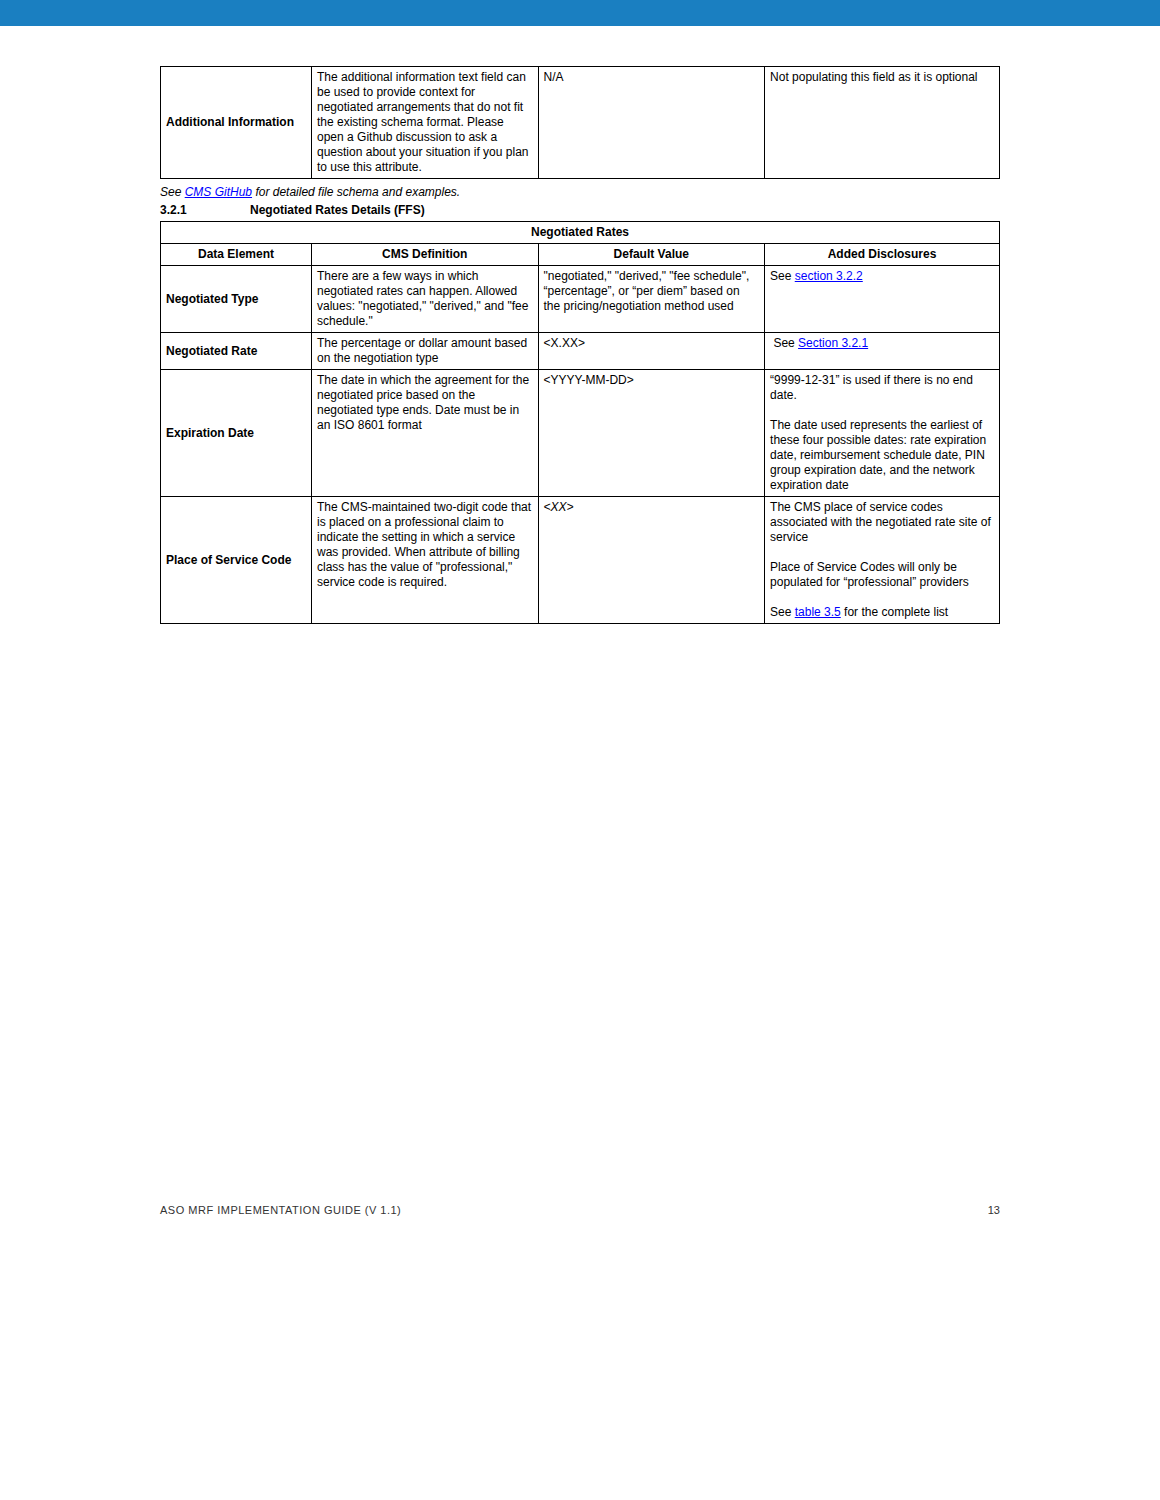| Additional Information | The additional information text field can be used to provide context for negotiated arrangements that do not fit the existing schema format. Please open a Github discussion to ask a question about your situation if you plan to use this attribute. | N/A | Not populating this field as it is optional |
See CMS GitHub for detailed file schema and examples.
3.2.1 Negotiated Rates Details (FFS)
| Negotiated Rates |
| Data Element | CMS Definition | Default Value | Added Disclosures |
| Negotiated Type | There are a few ways in which negotiated rates can happen. Allowed values: "negotiated," "derived," and "fee schedule." | "negotiated," "derived," "fee schedule", “percentage”, or “per diem” based on the pricing/negotiation method used | See section 3.2.2 |
| Negotiated Rate | The percentage or dollar amount based on the negotiation type | <X.XX> | See Section 3.2.1 |
| Expiration Date | The date in which the agreement for the negotiated price based on the negotiated type ends. Date must be in an ISO 8601 format | <YYYY-MM-DD> | “9999-12-31” is used if there is no end date. The date used represents the earliest of these four possible dates: rate expiration date, reimbursement schedule date, PIN group expiration date, and the network expiration date |
| Place of Service Code | The CMS-maintained two-digit code that is placed on a professional claim to indicate the setting in which a service was provided. When attribute of billing class has the value of "professional," service code is required. | <XX> | The CMS place of service codes associated with the negotiated rate site of service Place of Service Codes will only be populated for “professional” providers See table 3.5 for the complete list |
ASO MRF IMPLEMENTATION GUIDE (V 1.1)
13